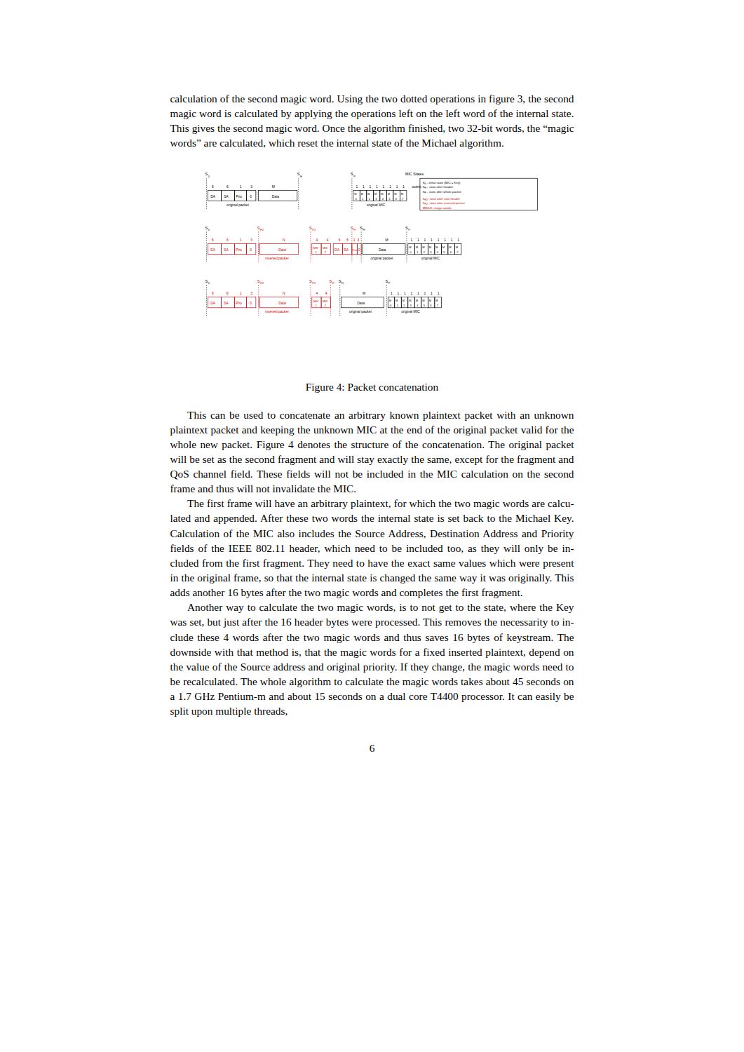calculation of the second magic word. Using the two dotted operations in figure 3, the second magic word is calculated by applying the operations left on the left word of the internal state. This gives the second magic word. Once the algorithm finished, two 32-bit words, the “magic words” are calculated, which reset the internal state of the Michael algorithm.
S0 SH SP MIC States 6 6 1 3 M 1 1 1 1 1 1 1 1 octets DA SA Prio 0 Data M0 M1 M2 M3 M4 M5 M6 M7 original packet original MIC S0 - initial state (MIC = Key) SH - state after header SP - state after whole packet SH2- state after new header SP2- state after inserted packet MW1/2- magic words S0 SH2 SP2 SH SH SP 6 6 1 3 N 4 4 6 6 1 3 M 1 1 1 1 1 1 1 1 DA SA Prio 0 Data' MW1 MW2 DA SA Prio 0 inserted packet Data M0 M1 M2 M3 M4 M5 M6 M7 original packet original MIC S0 SH2 SP2 SH SH SP 6 6 1 3 N 4 4 M 1 1 1 1 1 1 1 1 DA SA Prio 0 Data' MW1 MW2 inserted packet Data M0 M1 M2 M3 M4 M5 M6 M7 original packet original MIC
Figure 4: Packet concatenation
This can be used to concatenate an arbitrary known plaintext packet with an unknown plaintext packet and keeping the unknown MIC at the end of the original packet valid for the whole new packet. Figure 4 denotes the structure of the concatenation. The original packet will be set as the second fragment and will stay exactly the same, except for the fragment and QoS channel field. These fields will not be included in the MIC calculation on the second frame and thus will not invalidate the MIC.
The first frame will have an arbitrary plaintext, for which the two magic words are calculated and appended. After these two words the internal state is set back to the Michael Key. Calculation of the MIC also includes the Source Address, Destination Address and Priority fields of the IEEE 802.11 header, which need to be included too, as they will only be included from the first fragment. They need to have the exact same values which were present in the original frame, so that the internal state is changed the same way it was originally. This adds another 16 bytes after the two magic words and completes the first fragment.
Another way to calculate the two magic words, is to not get to the state, where the Key was set, but just after the 16 header bytes were processed. This removes the necessarity to include these 4 words after the two magic words and thus saves 16 bytes of keystream. The downside with that method is, that the magic words for a fixed inserted plaintext, depend on the value of the Source address and original priority. If they change, the magic words need to be recalculated. The whole algorithm to calculate the magic words takes about 45 seconds on a 1.7 GHz Pentium-m and about 15 seconds on a dual core T4400 processor. It can easily be split upon multiple threads,
6